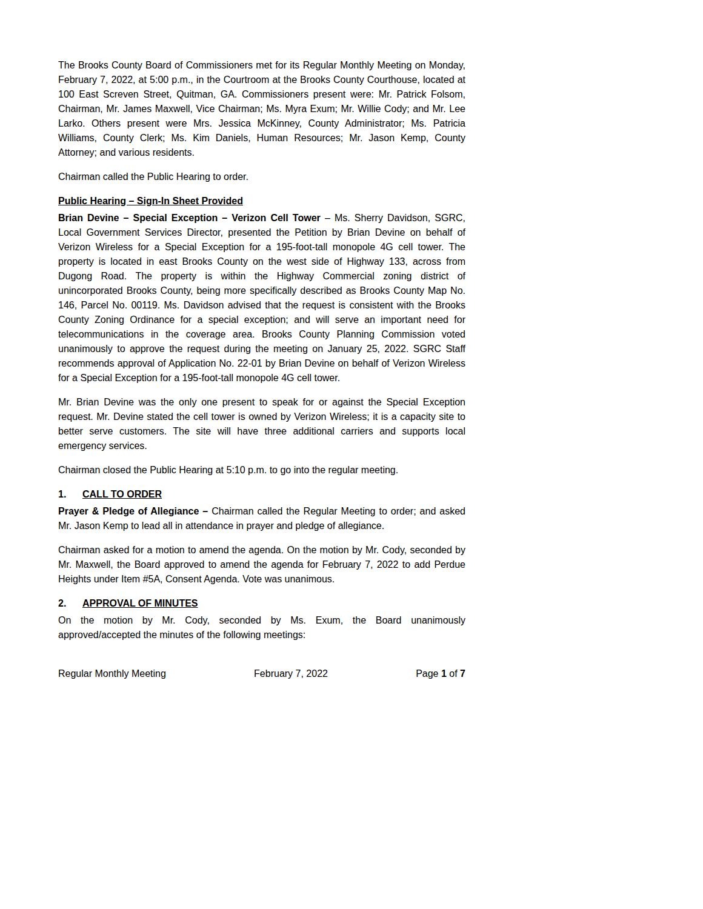The Brooks County Board of Commissioners met for its Regular Monthly Meeting on Monday, February 7, 2022, at 5:00 p.m., in the Courtroom at the Brooks County Courthouse, located at 100 East Screven Street, Quitman, GA. Commissioners present were: Mr. Patrick Folsom, Chairman, Mr. James Maxwell, Vice Chairman; Ms. Myra Exum; Mr. Willie Cody; and Mr. Lee Larko. Others present were Mrs. Jessica McKinney, County Administrator; Ms. Patricia Williams, County Clerk; Ms. Kim Daniels, Human Resources; Mr. Jason Kemp, County Attorney; and various residents.
Chairman called the Public Hearing to order.
Public Hearing – Sign-In Sheet Provided
Brian Devine – Special Exception – Verizon Cell Tower – Ms. Sherry Davidson, SGRC, Local Government Services Director, presented the Petition by Brian Devine on behalf of Verizon Wireless for a Special Exception for a 195-foot-tall monopole 4G cell tower. The property is located in east Brooks County on the west side of Highway 133, across from Dugong Road. The property is within the Highway Commercial zoning district of unincorporated Brooks County, being more specifically described as Brooks County Map No. 146, Parcel No. 00119. Ms. Davidson advised that the request is consistent with the Brooks County Zoning Ordinance for a special exception; and will serve an important need for telecommunications in the coverage area. Brooks County Planning Commission voted unanimously to approve the request during the meeting on January 25, 2022. SGRC Staff recommends approval of Application No. 22-01 by Brian Devine on behalf of Verizon Wireless for a Special Exception for a 195-foot-tall monopole 4G cell tower.
Mr. Brian Devine was the only one present to speak for or against the Special Exception request. Mr. Devine stated the cell tower is owned by Verizon Wireless; it is a capacity site to better serve customers. The site will have three additional carriers and supports local emergency services.
Chairman closed the Public Hearing at 5:10 p.m. to go into the regular meeting.
1. CALL TO ORDER
Prayer & Pledge of Allegiance – Chairman called the Regular Meeting to order; and asked Mr. Jason Kemp to lead all in attendance in prayer and pledge of allegiance.
Chairman asked for a motion to amend the agenda. On the motion by Mr. Cody, seconded by Mr. Maxwell, the Board approved to amend the agenda for February 7, 2022 to add Perdue Heights under Item #5A, Consent Agenda. Vote was unanimous.
2. APPROVAL OF MINUTES
On the motion by Mr. Cody, seconded by Ms. Exum, the Board unanimously approved/accepted the minutes of the following meetings:
Regular Monthly Meeting February 7, 2022 Page 1 of 7